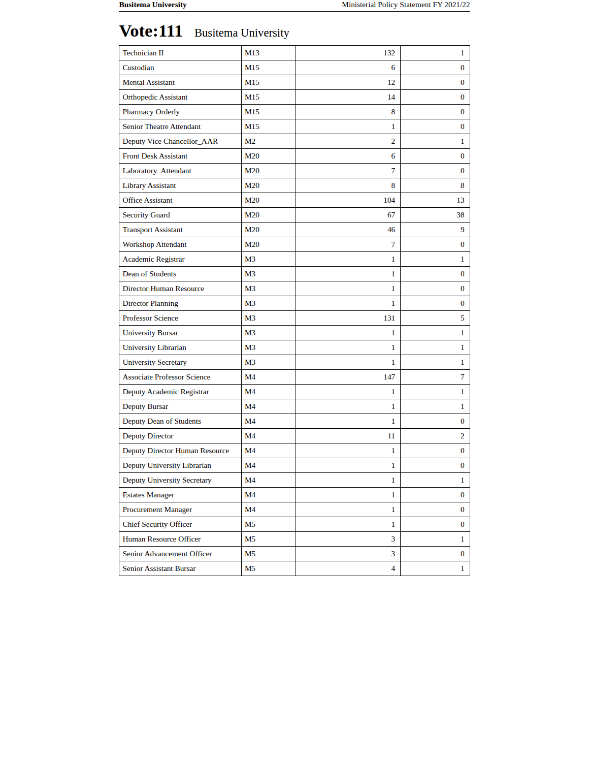Busitema University
Ministerial Policy Statement FY 2021/22
Vote:111 Busitema University
| Technician II | M13 | 132 | 1 |
| Custodian | M15 | 6 | 0 |
| Mental Assistant | M15 | 12 | 0 |
| Orthopedic Assistant | M15 | 14 | 0 |
| Pharmacy Orderly | M15 | 8 | 0 |
| Senior Theatre Attendant | M15 | 1 | 0 |
| Deputy Vice Chancellor_AAR | M2 | 2 | 1 |
| Front Desk Assistant | M20 | 6 | 0 |
| Laboratory Attendant | M20 | 7 | 0 |
| Library Assistant | M20 | 8 | 8 |
| Office Assistant | M20 | 104 | 13 |
| Security Guard | M20 | 67 | 38 |
| Transport Assistant | M20 | 46 | 9 |
| Workshop Attendant | M20 | 7 | 0 |
| Academic Registrar | M3 | 1 | 1 |
| Dean of Students | M3 | 1 | 0 |
| Director Human Resource | M3 | 1 | 0 |
| Director Planning | M3 | 1 | 0 |
| Professor Science | M3 | 131 | 5 |
| University Bursar | M3 | 1 | 1 |
| University Librarian | M3 | 1 | 1 |
| University Secretary | M3 | 1 | 1 |
| Associate Professor Science | M4 | 147 | 7 |
| Deputy Academic Registrar | M4 | 1 | 1 |
| Deputy Bursar | M4 | 1 | 1 |
| Deputy Dean of Students | M4 | 1 | 0 |
| Deputy Director | M4 | 11 | 2 |
| Deputy Director Human Resource | M4 | 1 | 0 |
| Deputy University Librarian | M4 | 1 | 0 |
| Deputy University Secretary | M4 | 1 | 1 |
| Estates Manager | M4 | 1 | 0 |
| Procurement Manager | M4 | 1 | 0 |
| Chief Security Officer | M5 | 1 | 0 |
| Human Resource Officer | M5 | 3 | 1 |
| Senior Advancement Officer | M5 | 3 | 0 |
| Senior Assistant Bursar | M5 | 4 | 1 |